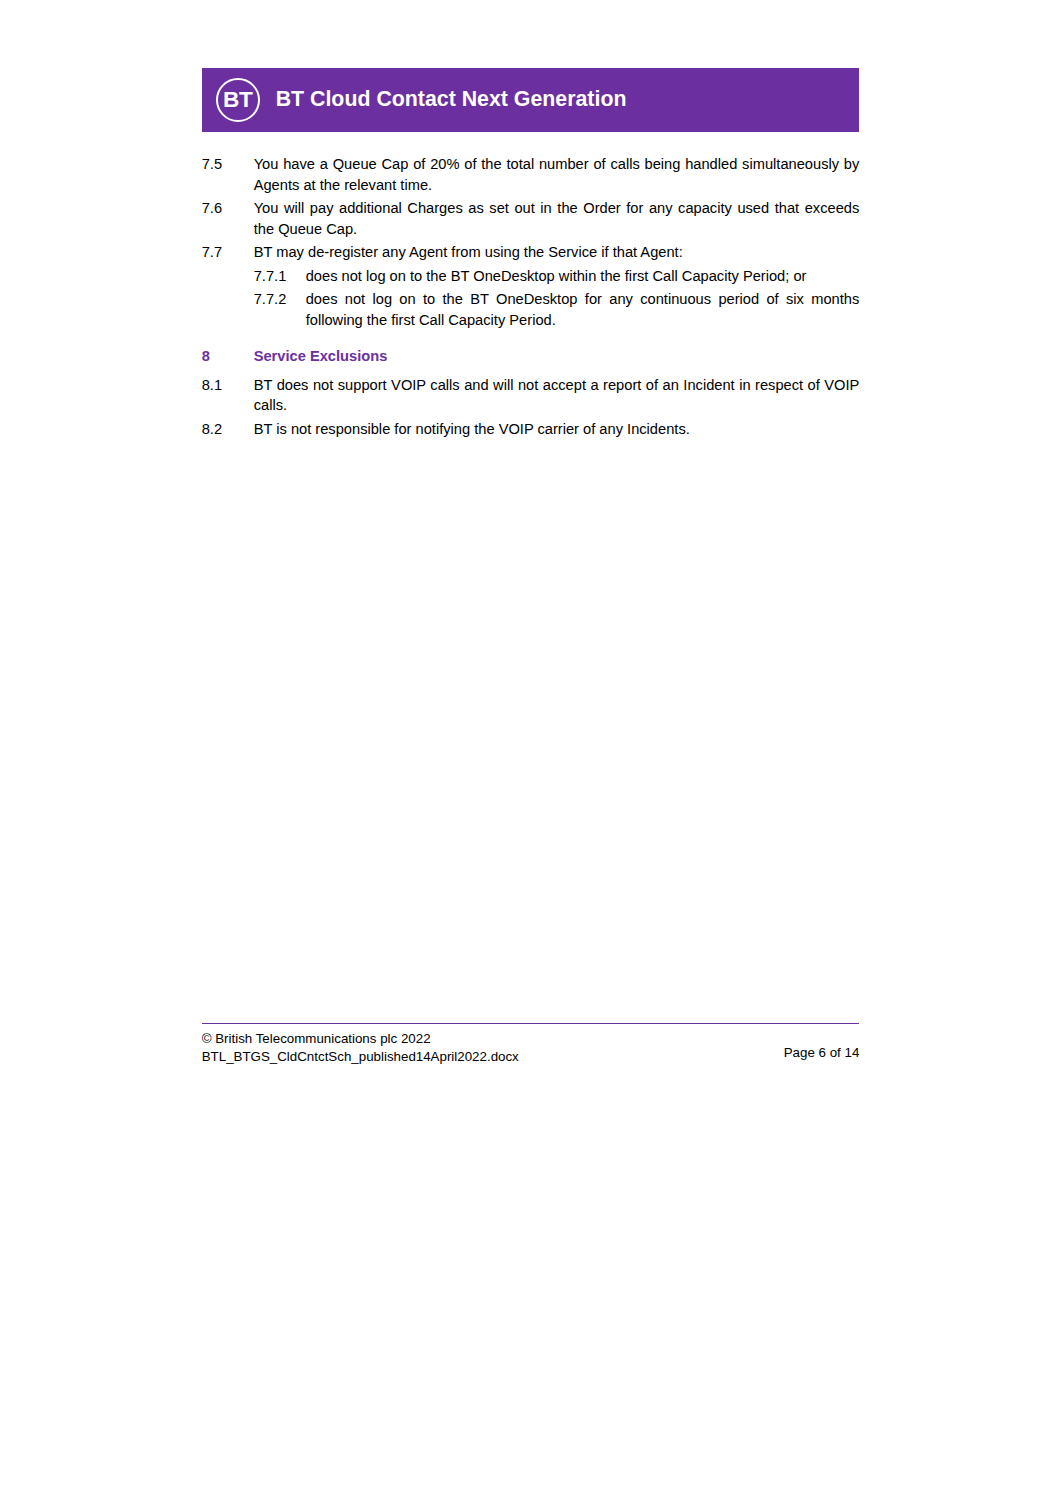BT
BT Cloud Contact Next Generation
7.5
You have a Queue Cap of 20% of the total number of calls being handled simultaneously by Agents at the relevant time.
7.6
You will pay additional Charges as set out in the Order for any capacity used that exceeds the Queue Cap.
7.7
BT may de-register any Agent from using the Service if that Agent:
7.7.1
does not log on to the BT OneDesktop within the first Call Capacity Period; or
7.7.2
does not log on to the BT OneDesktop for any continuous period of six months following the first Call Capacity Period.
8
Service Exclusions
8.1
BT does not support VOIP calls and will not accept a report of an Incident in respect of VOIP calls.
8.2
BT is not responsible for notifying the VOIP carrier of any Incidents.
© British Telecommunications plc 2022
BTL_BTGS_CldCntctSch_published14April2022.docx
Page 6 of 14